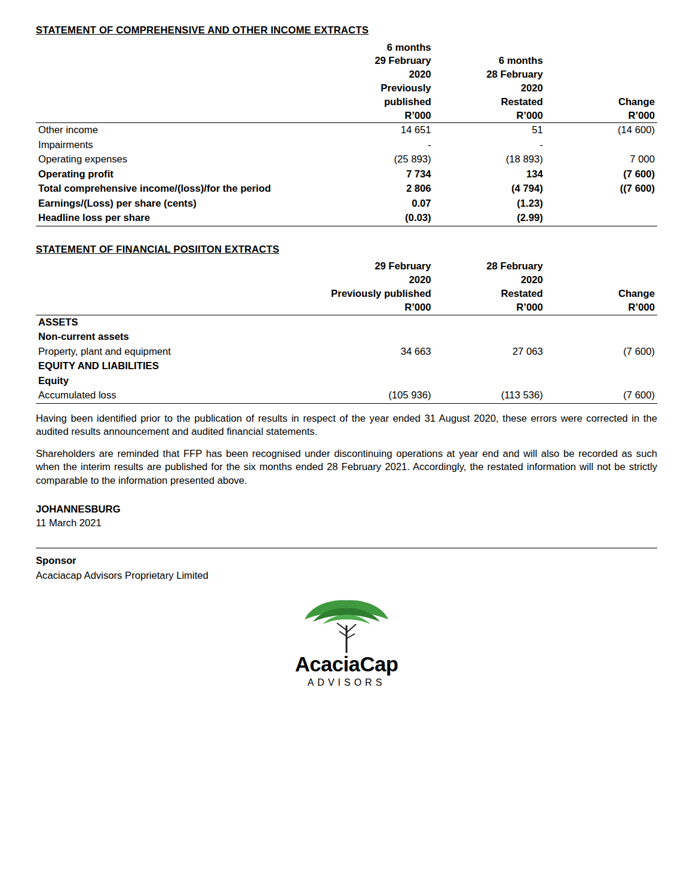Statement of Comprehensive and Other Income Extracts
| | 6 months | | |
| --- | --- | --- | --- |
| | 29 February | 6 months | |
| | 2020 | 28 February | |
| | Previously | 2020 | |
| | published | Restated | Change |
| | R’000 | R’000 | R’000 |
| Other income | 14 651 | 51 | (14 600) |
| Impairments | - | - | |
| Operating expenses | (25 893) | (18 893) | 7 000 |
| Operating profit | 7 734 | 134 | (7 600) |
| Total comprehensive income/(loss)/for the period | 2 806 | (4 794) | ((7 600) |
| Earnings/(Loss) per share (cents) | 0.07 | (1.23) | |
| Headline loss per share | (0.03) | (2.99) | |
Statement of Financial Posiiton Extracts
| | 29 February | 28 February | |
| --- | --- | --- | --- |
| | 2020 | 2020 | |
| | Previously published | Restated | Change |
| | R’000 | R’000 | R’000 |
| ASSETS | | | |
| Non-current assets | | | |
| Property, plant and equipment | 34 663 | 27 063 | (7 600) |
| EQUITY AND LIABILITIES | | | |
| Equity | | | |
| Accumulated loss | (105 936) | (113 536) | (7 600) |
Having been identified prior to the publication of results in respect of the year ended 31 August 2020, these errors were corrected in the audited results announcement and audited financial statements.
Shareholders are reminded that FFP has been recognised under discontinuing operations at year end and will also be recorded as such when the interim results are published for the six months ended 28 February 2021. Accordingly, the restated information will not be strictly comparable to the information presented above.
Johannesburg
11 March 2021
Sponsor
Acaciacap Advisors Proprietary Limited
Acacia Cap
ADVISORS